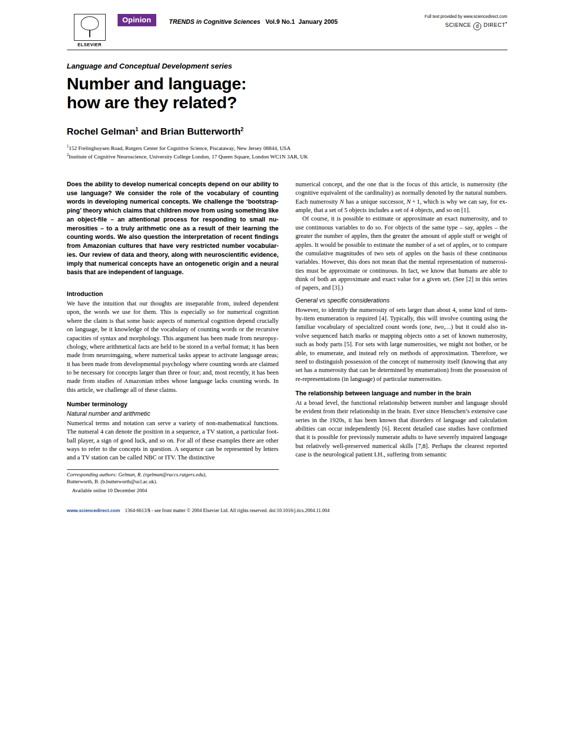ELSEVIER
Opinion TRENDS in Cognitive Sciences Vol.9 No.1 January 2005
Full text provided by www.sciencedirect.com
SCIENCE d DIRECT•
Language and Conceptual Development series
Number and language:
how are they related?
Rochel Gelman1 and Brian Butterworth2
1152 Frelinghuysen Road, Rutgers Center for Cognitive Science, Piscataway, New Jersey 08844, USA
2Institute of Cognitive Neuroscience, University College London, 17 Queen Square, London WC1N 3AR, UK
Does the ability to develop numerical concepts depend on our ability to use language? We consider the role of the vocabulary of counting words in developing numerical concepts. We challenge the ‘bootstrapping’ theory which claims that children move from using something like an object-file – an attentional process for responding to small numerosities – to a truly arithmetic one as a result of their learning the counting words. We also question the interpretation of recent findings from Amazonian cultures that have very restricted number vocabularies. Our review of data and theory, along with neuroscientific evidence, imply that numerical concepts have an ontogenetic origin and a neural basis that are independent of language.
Introduction
We have the intuition that our thoughts are inseparable from, indeed dependent upon, the words we use for them. This is especially so for numerical cognition where the claim is that some basic aspects of numerical cognition depend crucially on language, be it knowledge of the vocabulary of counting words or the recursive capacities of syntax and morphology. This argument has been made from neuropsychology, where arithmetical facts are held to be stored in a verbal format; it has been made from neuroimgaing, where numerical tasks appear to activate language areas; it has been made from developmental psychology where counting words are claimed to be necessary for concepts larger than three or four; and, most recently, it has been made from studies of Amazonian tribes whose language lacks counting words. In this article, we challenge all of these claims.
Number terminology
Natural number and arithmetic
Numerical terms and notation can serve a variety of non-mathematical functions. The numeral 4 can denote the position in a sequence, a TV station, a particular football player, a sign of good luck, and so on. For all of these examples there are other ways to refer to the concepts in question. A sequence can be represented by letters and a TV station can be called NBC or ITV. The distinctive
Corresponding authors: Gelman, R. (rgelman@ruccs.rutgers.edu),
Butterworth, B. (b.butterworth@ucl.ac.uk).
Available online 10 December 2004
numerical concept, and the one that is the focus of this article, is numerosity (the cognitive equivalent of the cardinality) as normally denoted by the natural numbers. Each numerosity N has a unique successor, N + 1, which is why we can say, for example, that a set of 5 objects includes a set of 4 objects, and so on [1].
Of course, it is possible to estimate or approximate an exact numerosity, and to use continuous variables to do so. For objects of the same type – say, apples – the greater the number of apples, then the greater the amount of apple stuff or weight of apples. It would be possible to estimate the number of a set of apples, or to compare the cumulative magnitudes of two sets of apples on the basis of these continuous variables. However, this does not mean that the mental representation of numerosities must be approximate or continuous. In fact, we know that humans are able to think of both an approximate and exact value for a given set. (See [2] in this series of papers, and [3].)
General vs specific considerations
However, to identify the numerosity of sets larger than about 4, some kind of item-by-item enumeration is required [4]. Typically, this will involve counting using the familiar vocabulary of specialized count words (one, two,…) but it could also involve sequenced hatch marks or mapping objects onto a set of known numerosity, such as body parts [5]. For sets with large numerosities, we might not bother, or be able, to enumerate, and instead rely on methods of approximation. Therefore, we need to distinguish possession of the concept of numerosity itself (knowing that any set has a numerosity that can be determined by enumeration) from the possession of re-representations (in language) of particular numerosities.
The relationship between language and number in the brain
At a broad level, the functional relationship between number and language should be evident from their relationship in the brain. Ever since Henschen’s extensive case series in the 1920s, it has been known that disorders of language and calculation abilities can occur independently [6]. Recent detailed case studies have confirmed that it is possible for previously numerate adults to have severely impaired language but relatively well-preserved numerical skills [7,8]. Perhaps the clearest reported case is the neurological patient I.H., suffering from semantic
www.sciencedirect.com 1364-6613/$ - see front matter © 2004 Elsevier Ltd. All rights reserved. doi:10.1016/j.tics.2004.11.004